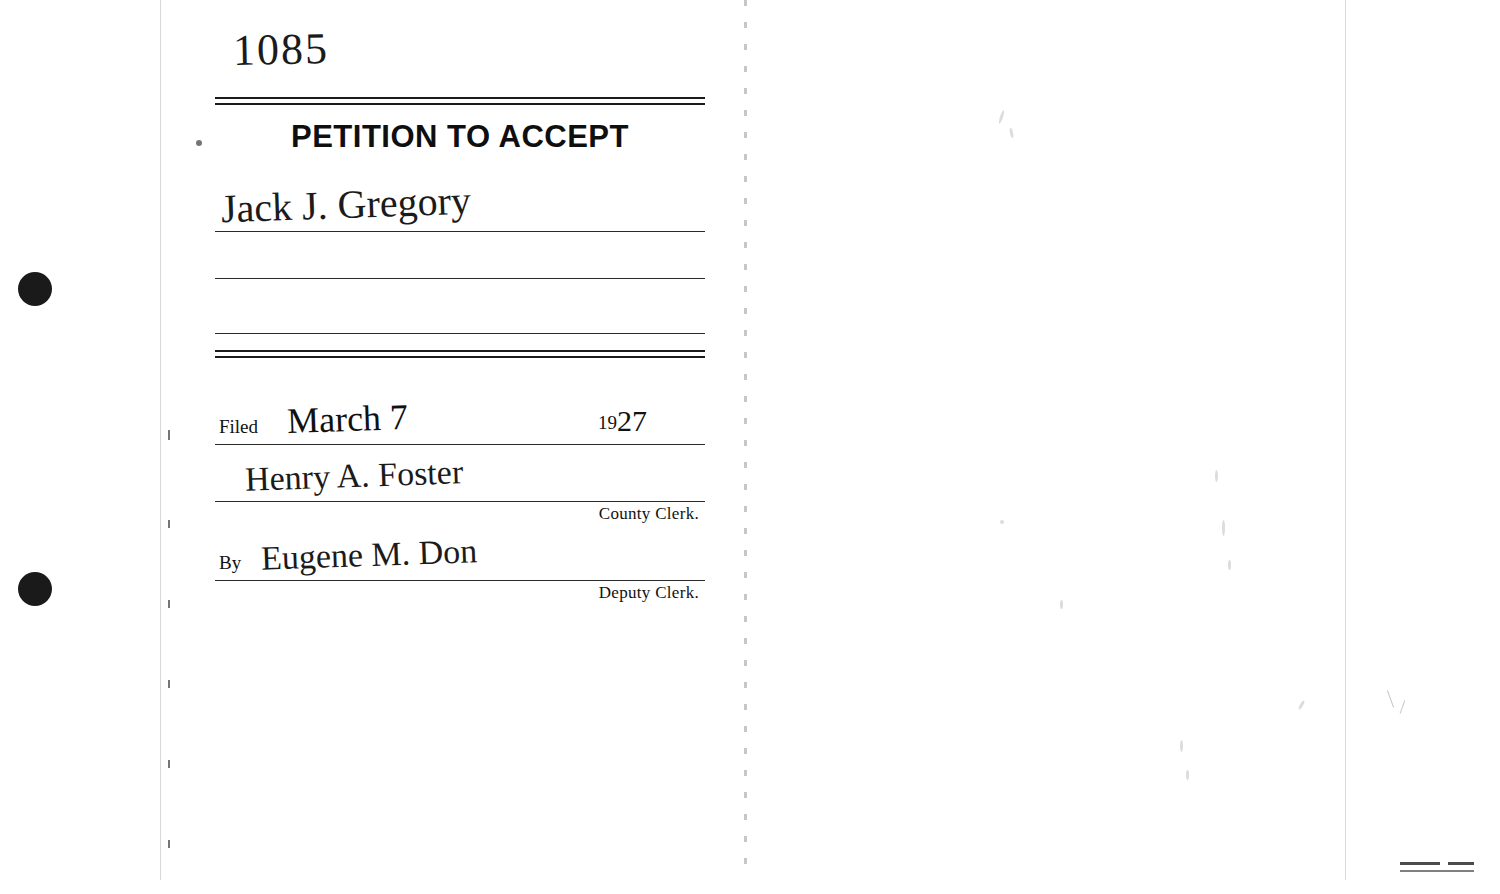1085
PETITION TO ACCEPT
Jack J. Gregory
Filed March 7 1927
Henry A. Foster
County Clerk.
By Eugene M. Don
Deputy Clerk.
Transcription: Case number 1085. Petition to Accept. Jack J. Gregory. Filed March 7, 1927. Henry A. Foster, County Clerk. By Eugene M. Don, Deputy Clerk.